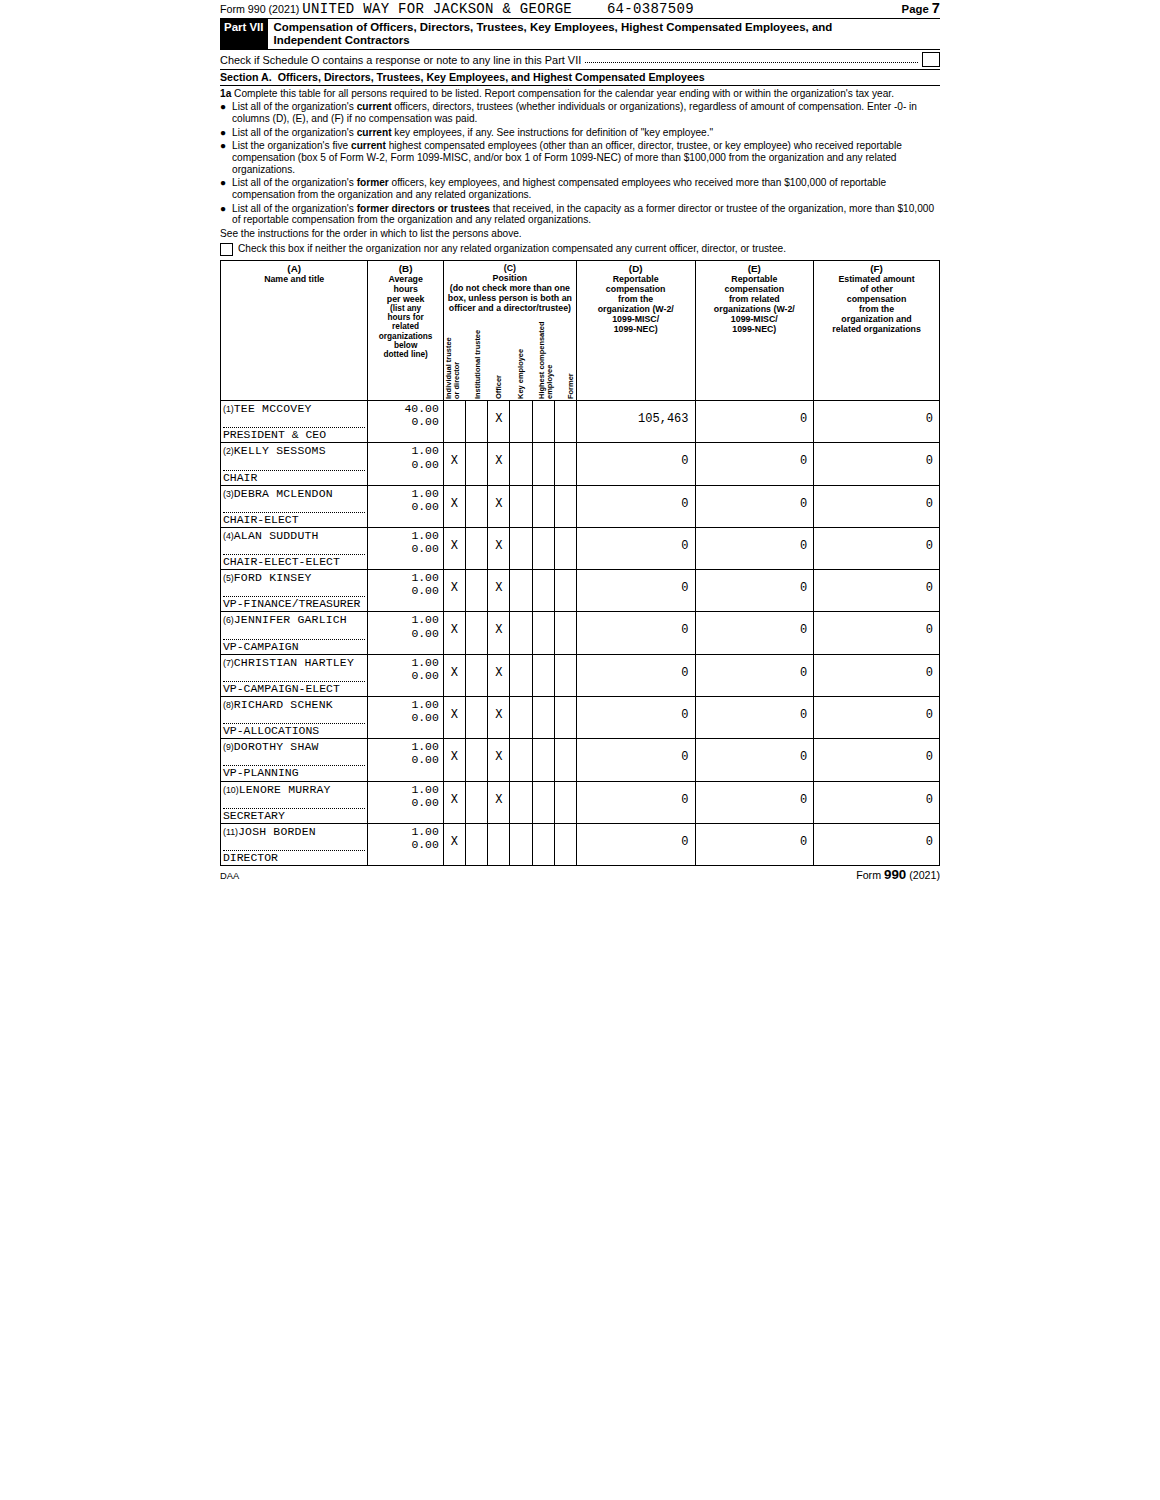Form 990 (2021) UNITED WAY FOR JACKSON & GEORGE 64-0387509
Page 7
Part VII
Compensation of Officers, Directors, Trustees, Key Employees, Highest Compensated Employees, and Independent Contractors
Check if Schedule O contains a response or note to any line in this Part VII
Section A.
Officers, Directors, Trustees, Key Employees, and Highest Compensated Employees
1a Complete this table for all persons required to be listed. Report compensation for the calendar year ending with or within the organization's tax year.
●
List all of the organization's current officers, directors, trustees (whether individuals or organizations), regardless of amount of compensation. Enter -0- in columns (D), (E), and (F) if no compensation was paid.
●
List all of the organization's current key employees, if any. See instructions for definition of "key employee."
●
List the organization's five current highest compensated employees (other than an officer, director, trustee, or key employee) who received reportable compensation (box 5 of Form W-2, Form 1099-MISC, and/or box 1 of Form 1099-NEC) of more than $100,000 from the organization and any related organizations.
●
List all of the organization's former officers, key employees, and highest compensated employees who received more than $100,000 of reportable compensation from the organization and any related organizations.
●
List all of the organization's former directors or trustees that received, in the capacity as a former director or trustee of the organization, more than $10,000 of reportable compensation from the organization and any related organizations.
See the instructions for the order in which to list the persons above.
Check this box if neither the organization nor any related organization compensated any current officer, director, or trustee.
| (A) Name and title | (B) Average hours per week (list any hours for related organizations below dotted line) | (C) Position (do not check more than one box, unless person is both an officer and a director/trustee) Individual trustee or director Institutional trustee Officer Key employee Highest compensated employee Former | (D) Reportable compensation from the organization (W-2/ 1099-MISC/ 1099-NEC) | (E) Reportable compensation from related organizations (W-2/ 1099-MISC/ 1099-NEC) | (F) Estimated amount of other compensation from the organization and related organizations |
| --- | --- | --- | --- | --- | --- |
| (1) TEE MCCOVEY PRESIDENT & CEO | 40.00 0.00 | X | 105,463 | 0 | 0 |
| (2) KELLY SESSOMS CHAIR | 1.00 0.00 | X X | 0 | 0 | 0 |
| (3) DEBRA MCLENDON CHAIR-ELECT | 1.00 0.00 | X X | 0 | 0 | 0 |
| (4) ALAN SUDDUTH CHAIR-ELECT-ELECT | 1.00 0.00 | X X | 0 | 0 | 0 |
| (5) FORD KINSEY VP-FINANCE/TREASURER | 1.00 0.00 | X X | 0 | 0 | 0 |
| (6) JENNIFER GARLICH VP-CAMPAIGN | 1.00 0.00 | X X | 0 | 0 | 0 |
| (7) CHRISTIAN HARTLEY VP-CAMPAIGN-ELECT | 1.00 0.00 | X X | 0 | 0 | 0 |
| (8) RICHARD SCHENK VP-ALLOCATIONS | 1.00 0.00 | X X | 0 | 0 | 0 |
| (9) DOROTHY SHAW VP-PLANNING | 1.00 0.00 | X X | 0 | 0 | 0 |
| (10) LENORE MURRAY SECRETARY | 1.00 0.00 | X X | 0 | 0 | 0 |
| (11) JOSH BORDEN DIRECTOR | 1.00 0.00 | X | 0 | 0 | 0 |
DAA
Form 990 (2021)